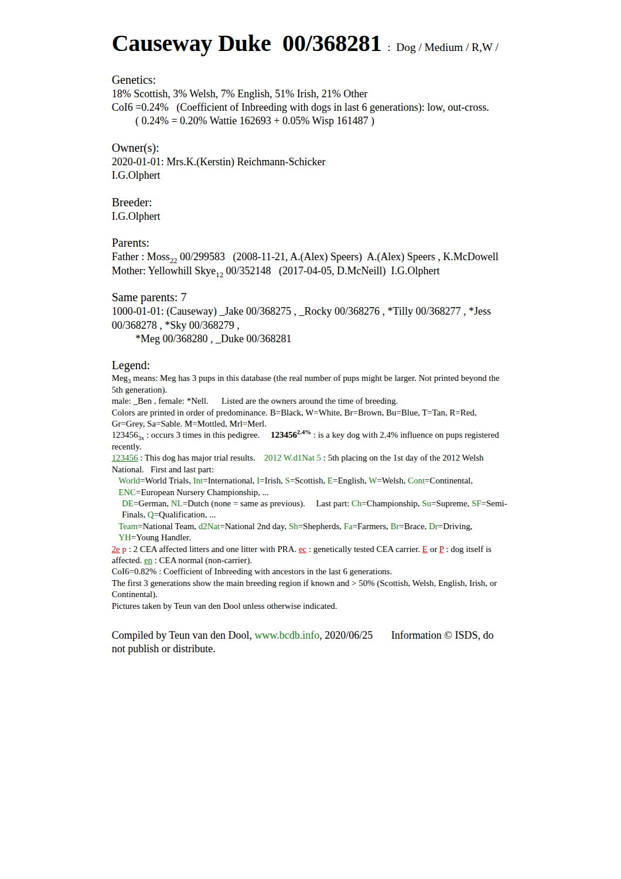Causeway Duke 00/368281 : Dog / Medium / R,W /
Genetics:
18% Scottish, 3% Welsh, 7% English, 51% Irish, 21% Other
CoI6 =0.24% (Coefficient of Inbreeding with dogs in last 6 generations): low, out-cross.
( 0.24% = 0.20% Wattie 162693 + 0.05% Wisp 161487 )
Owner(s):
2020-01-01: Mrs.K.(Kerstin) Reichmann-Schicker
I.G.Olphert
Breeder:
I.G.Olphert
Parents:
Father : Moss22 00/299583 (2008-11-21, A.(Alex) Speers) A.(Alex) Speers , K.McDowell
Mother: Yellowhill Skye12 00/352148 (2017-04-05, D.McNeill) I.G.Olphert
Same parents: 7
1000-01-01: (Causeway) _Jake 00/368275 , _Rocky 00/368276 , *Tilly 00/368277 , *Jess 00/368278 , *Sky 00/368279 ,
*Meg 00/368280 , _Duke 00/368281
Legend:
Meg3 means: Meg has 3 pups in this database (the real number of pups might be larger. Not printed beyond the 5th generation).
male: _Ben , female: *Nell. Listed are the owners around the time of breeding.
Colors are printed in order of predominance. B=Black, W=White, Br=Brown, Bu=Blue, T=Tan, R=Red, Gr=Grey, Sa=Sable. M=Mottled, Mrl=Merl.
1234563x : occurs 3 times in this pedigree. 1234562.4% : is a key dog with 2.4% influence on pups registered recently.
123456 : This dog has major trial results. 2012 W.d1Nat 5 : 5th placing on the 1st day of the 2012 Welsh National. First and last part:
World=World Trials, Int=International, I=Irish, S=Scottish, E=English, W=Welsh, Cont=Continental, ENC=European Nursery Championship, ...
DE=German, NL=Dutch (none = same as previous). Last part: Ch=Championship, Su=Supreme, SF=Semi-Finals, Q=Qualification, ...
Team=National Team, d2Nat=National 2nd day, Sh=Shepherds, Fa=Farmers, Br=Brace, Dr=Driving, YH=Young Handler.
2e p : 2 CEA affected litters and one litter with PRA. ec : genetically tested CEA carrier. E or P : dog itself is affected. en : CEA normal (non-carrier).
CoI6=0.82% : Coefficient of Inbreeding with ancestors in the last 6 generations.
The first 3 generations show the main breeding region if known and > 50% (Scottish, Welsh, English, Irish, or Continental).
Pictures taken by Teun van den Dool unless otherwise indicated.
Compiled by Teun van den Dool, www.bcdb.info, 2020/06/25 Information © ISDS, do not publish or distribute.